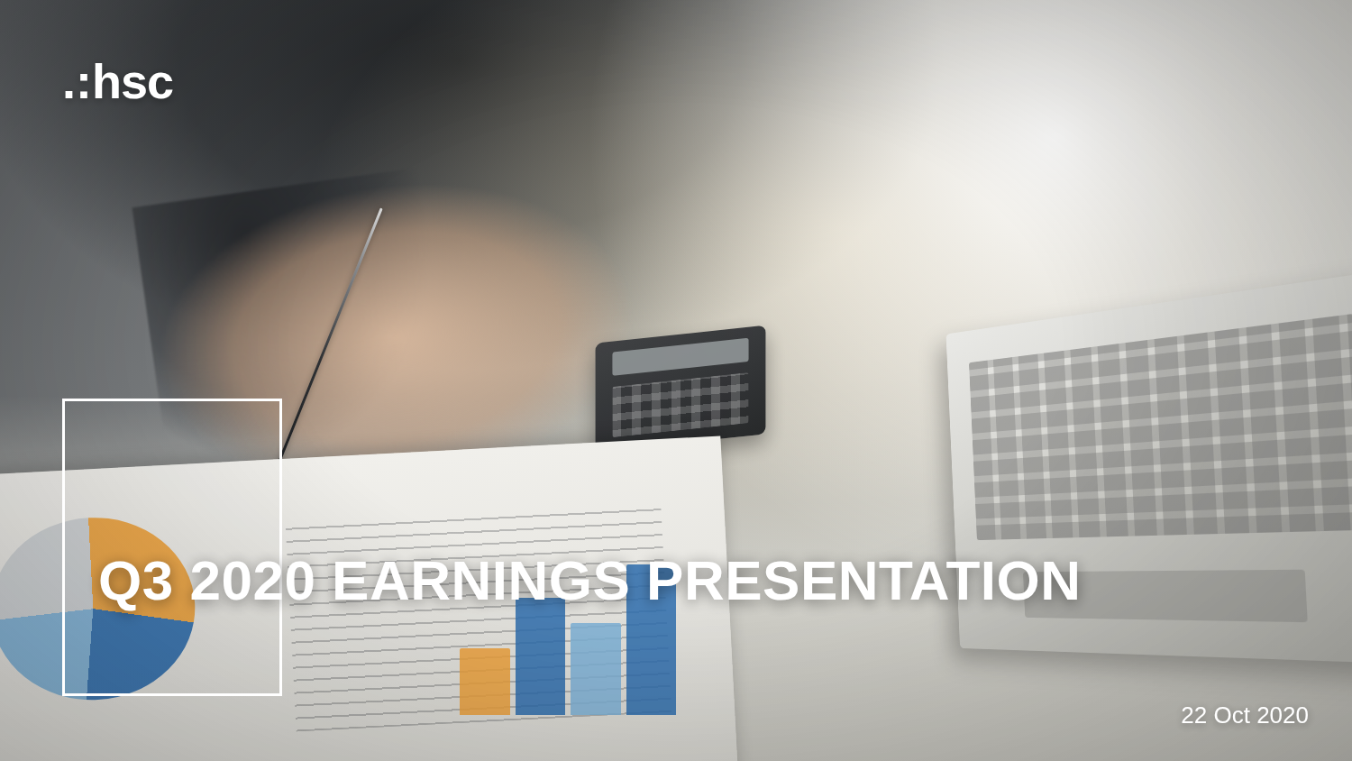.: hsc
Q3 2020 EARNINGS PRESENTATION
22 Oct 2020